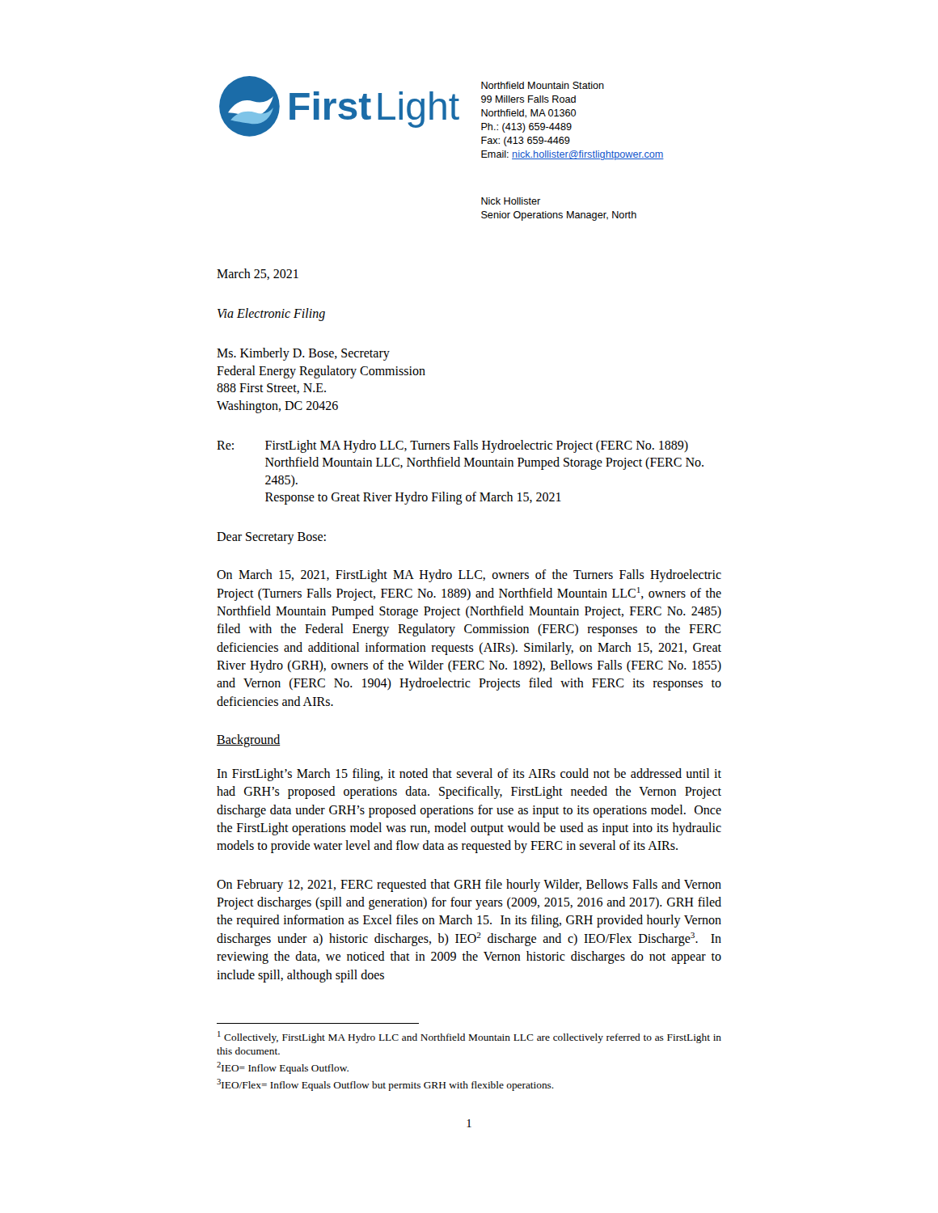First Light
Northfield Mountain Station
99 Millers Falls Road
Northfield, MA 01360
Ph.: (413) 659-4489
Fax: (413 659-4469
Email: nick.hollister@firstlightpower.com
Nick Hollister
Senior Operations Manager, North
March 25, 2021
Via Electronic Filing
Ms. Kimberly D. Bose, Secretary
Federal Energy Regulatory Commission
888 First Street, N.E.
Washington, DC 20426
Re:
FirstLight MA Hydro LLC, Turners Falls Hydroelectric Project (FERC No. 1889)
Northfield Mountain LLC, Northfield Mountain Pumped Storage Project (FERC No. 2485).
Response to Great River Hydro Filing of March 15, 2021
Dear Secretary Bose:
On March 15, 2021, FirstLight MA Hydro LLC, owners of the Turners Falls Hydroelectric Project (Turners Falls Project, FERC No. 1889) and Northfield Mountain LLC1, owners of the Northfield Mountain Pumped Storage Project (Northfield Mountain Project, FERC No. 2485) filed with the Federal Energy Regulatory Commission (FERC) responses to the FERC deficiencies and additional information requests (AIRs). Similarly, on March 15, 2021, Great River Hydro (GRH), owners of the Wilder (FERC No. 1892), Bellows Falls (FERC No. 1855) and Vernon (FERC No. 1904) Hydroelectric Projects filed with FERC its responses to deficiencies and AIRs.
Background
In FirstLight’s March 15 filing, it noted that several of its AIRs could not be addressed until it had GRH’s proposed operations data. Specifically, FirstLight needed the Vernon Project discharge data under GRH’s proposed operations for use as input to its operations model. Once the FirstLight operations model was run, model output would be used as input into its hydraulic models to provide water level and flow data as requested by FERC in several of its AIRs.
On February 12, 2021, FERC requested that GRH file hourly Wilder, Bellows Falls and Vernon Project discharges (spill and generation) for four years (2009, 2015, 2016 and 2017). GRH filed the required information as Excel files on March 15. In its filing, GRH provided hourly Vernon discharges under a) historic discharges, b) IEO2 discharge and c) IEO/Flex Discharge3. In reviewing the data, we noticed that in 2009 the Vernon historic discharges do not appear to include spill, although spill does
1 Collectively, FirstLight MA Hydro LLC and Northfield Mountain LLC are collectively referred to as FirstLight in this document.
2IEO= Inflow Equals Outflow.
3IEO/Flex= Inflow Equals Outflow but permits GRH with flexible operations.
1